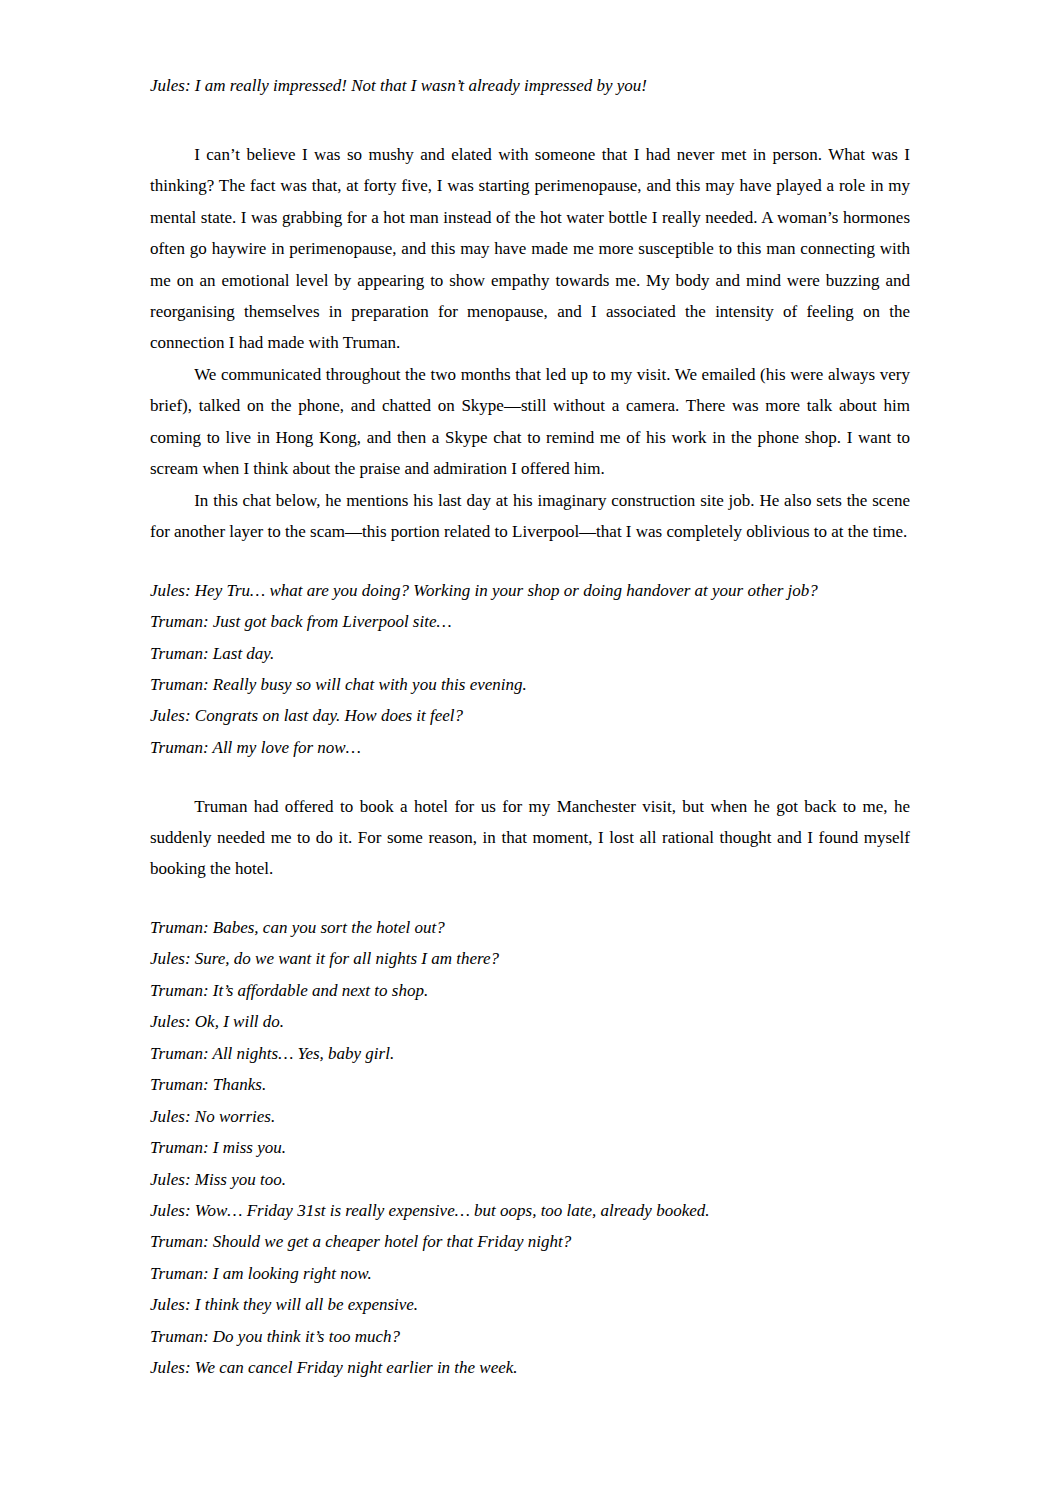Jules: I am really impressed! Not that I wasn’t already impressed by you!
I can’t believe I was so mushy and elated with someone that I had never met in person. What was I thinking? The fact was that, at forty five, I was starting perimenopause, and this may have played a role in my mental state. I was grabbing for a hot man instead of the hot water bottle I really needed. A woman’s hormones often go haywire in perimenopause, and this may have made me more susceptible to this man connecting with me on an emotional level by appearing to show empathy towards me. My body and mind were buzzing and reorganising themselves in preparation for menopause, and I associated the intensity of feeling on the connection I had made with Truman.
We communicated throughout the two months that led up to my visit. We emailed (his were always very brief), talked on the phone, and chatted on Skype—still without a camera. There was more talk about him coming to live in Hong Kong, and then a Skype chat to remind me of his work in the phone shop. I want to scream when I think about the praise and admiration I offered him.
In this chat below, he mentions his last day at his imaginary construction site job. He also sets the scene for another layer to the scam—this portion related to Liverpool—that I was completely oblivious to at the time.
Jules: Hey Tru… what are you doing? Working in your shop or doing handover at your other job?
Truman: Just got back from Liverpool site…
Truman: Last day.
Truman: Really busy so will chat with you this evening.
Jules: Congrats on last day. How does it feel?
Truman: All my love for now…
Truman had offered to book a hotel for us for my Manchester visit, but when he got back to me, he suddenly needed me to do it. For some reason, in that moment, I lost all rational thought and I found myself booking the hotel.
Truman: Babes, can you sort the hotel out?
Jules: Sure, do we want it for all nights I am there?
Truman: It’s affordable and next to shop.
Jules: Ok, I will do.
Truman: All nights… Yes, baby girl.
Truman: Thanks.
Jules: No worries.
Truman: I miss you.
Jules: Miss you too.
Jules: Wow… Friday 31st is really expensive… but oops, too late, already booked.
Truman: Should we get a cheaper hotel for that Friday night?
Truman: I am looking right now.
Jules: I think they will all be expensive.
Truman: Do you think it’s too much?
Jules: We can cancel Friday night earlier in the week.